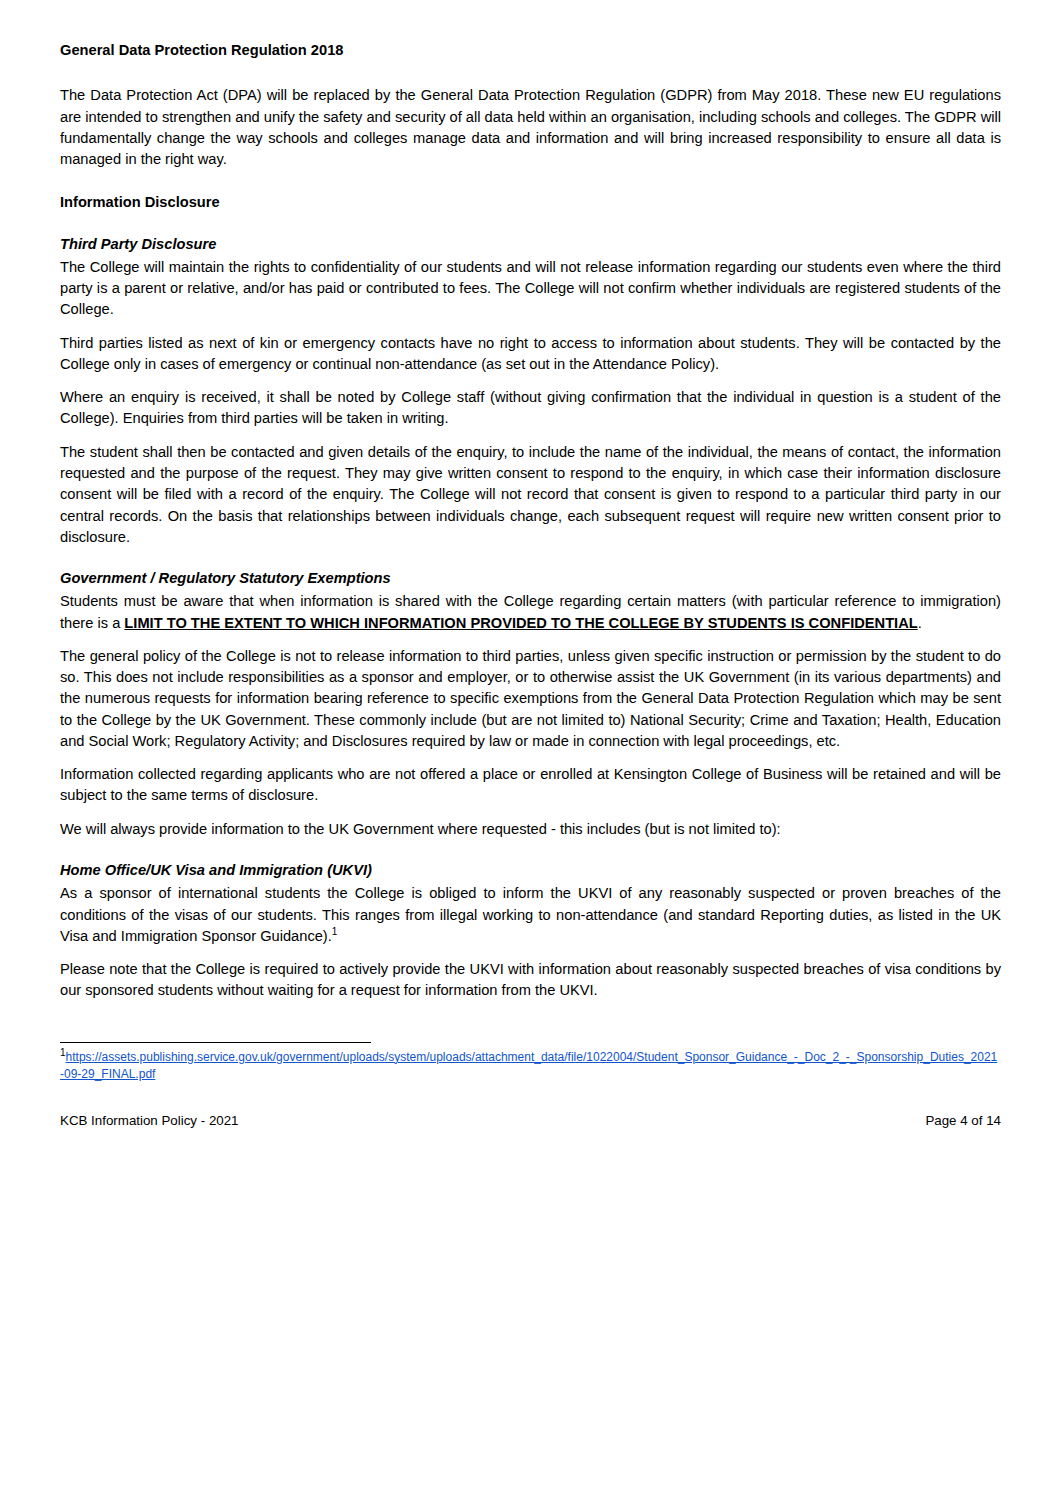General Data Protection Regulation 2018
The Data Protection Act (DPA) will be replaced by the General Data Protection Regulation (GDPR) from May 2018. These new EU regulations are intended to strengthen and unify the safety and security of all data held within an organisation, including schools and colleges. The GDPR will fundamentally change the way schools and colleges manage data and information and will bring increased responsibility to ensure all data is managed in the right way.
Information Disclosure
Third Party Disclosure
The College will maintain the rights to confidentiality of our students and will not release information regarding our students even where the third party is a parent or relative, and/or has paid or contributed to fees. The College will not confirm whether individuals are registered students of the College.
Third parties listed as next of kin or emergency contacts have no right to access to information about students. They will be contacted by the College only in cases of emergency or continual non-attendance (as set out in the Attendance Policy).
Where an enquiry is received, it shall be noted by College staff (without giving confirmation that the individual in question is a student of the College). Enquiries from third parties will be taken in writing.
The student shall then be contacted and given details of the enquiry, to include the name of the individual, the means of contact, the information requested and the purpose of the request. They may give written consent to respond to the enquiry, in which case their information disclosure consent will be filed with a record of the enquiry. The College will not record that consent is given to respond to a particular third party in our central records. On the basis that relationships between individuals change, each subsequent request will require new written consent prior to disclosure.
Government / Regulatory Statutory Exemptions
Students must be aware that when information is shared with the College regarding certain matters (with particular reference to immigration) there is a LIMIT TO THE EXTENT TO WHICH INFORMATION PROVIDED TO THE COLLEGE BY STUDENTS IS CONFIDENTIAL.
The general policy of the College is not to release information to third parties, unless given specific instruction or permission by the student to do so. This does not include responsibilities as a sponsor and employer, or to otherwise assist the UK Government (in its various departments) and the numerous requests for information bearing reference to specific exemptions from the General Data Protection Regulation which may be sent to the College by the UK Government. These commonly include (but are not limited to) National Security; Crime and Taxation; Health, Education and Social Work; Regulatory Activity; and Disclosures required by law or made in connection with legal proceedings, etc.
Information collected regarding applicants who are not offered a place or enrolled at Kensington College of Business will be retained and will be subject to the same terms of disclosure.
We will always provide information to the UK Government where requested - this includes (but is not limited to):
Home Office/UK Visa and Immigration (UKVI)
As a sponsor of international students the College is obliged to inform the UKVI of any reasonably suspected or proven breaches of the conditions of the visas of our students. This ranges from illegal working to non-attendance (and standard Reporting duties, as listed in the UK Visa and Immigration Sponsor Guidance).1
Please note that the College is required to actively provide the UKVI with information about reasonably suspected breaches of visa conditions by our sponsored students without waiting for a request for information from the UKVI.
1https://assets.publishing.service.gov.uk/government/uploads/system/uploads/attachment_data/file/1022004/Student_Sponsor_Guidance_-_Doc_2_-_Sponsorship_Duties_2021-09-29_FINAL.pdf
KCB Information Policy - 2021 Page 4 of 14